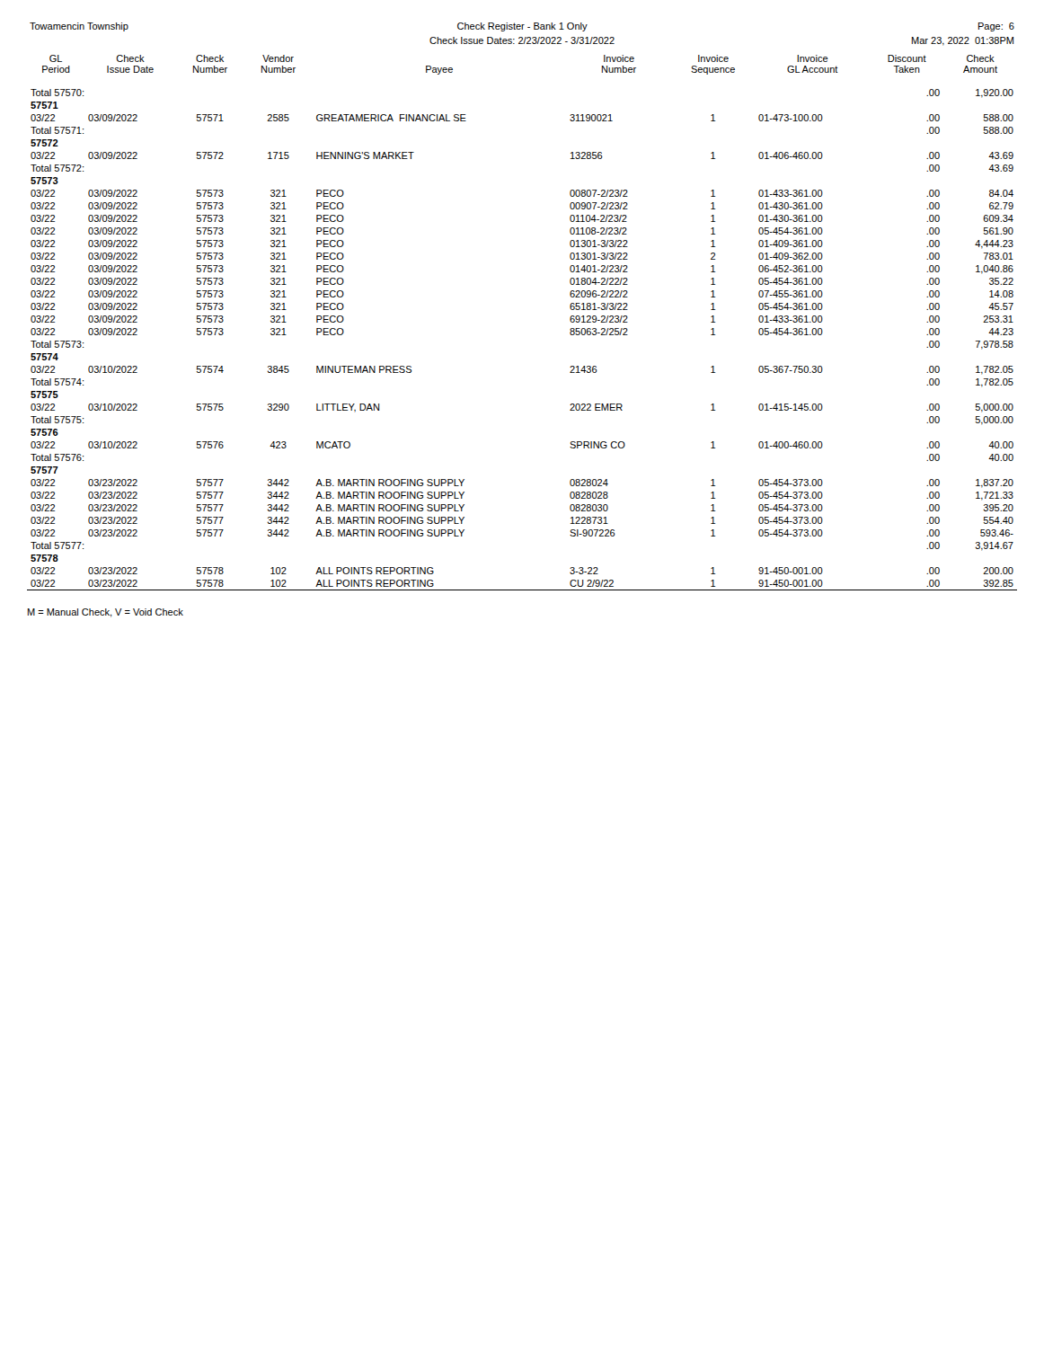| Towamencin Township | Check Register - Bank 1 Only | Page: 6 |
| | Check Issue Dates: 2/23/2022 - 3/31/2022 | Mar 23, 2022 01:38PM |
| GL Period | Check Issue Date | Check Number | Vendor Number | Payee | Invoice Number | Invoice Sequence | Invoice GL Account | Discount Taken | Check Amount |
| --- | --- | --- | --- | --- | --- | --- | --- | --- | --- |
| Total 57570: | | .00 | 1,920.00 |
| 57571 |
| 03/22 | 03/09/2022 | 57571 | 2585 | GREATAMERICA FINANCIAL SE | 31190021 | 1 | 01-473-100.00 | .00 | 588.00 |
| Total 57571: | | .00 | 588.00 |
| 57572 |
| 03/22 | 03/09/2022 | 57572 | 1715 | HENNING'S MARKET | 132856 | 1 | 01-406-460.00 | .00 | 43.69 |
| Total 57572: | | .00 | 43.69 |
| 57573 |
| 03/22 | 03/09/2022 | 57573 | 321 | PECO | 00807-2/23/2 | 1 | 01-433-361.00 | .00 | 84.04 |
| 03/22 | 03/09/2022 | 57573 | 321 | PECO | 00907-2/23/2 | 1 | 01-430-361.00 | .00 | 62.79 |
| 03/22 | 03/09/2022 | 57573 | 321 | PECO | 01104-2/23/2 | 1 | 01-430-361.00 | .00 | 609.34 |
| 03/22 | 03/09/2022 | 57573 | 321 | PECO | 01108-2/23/2 | 1 | 05-454-361.00 | .00 | 561.90 |
| 03/22 | 03/09/2022 | 57573 | 321 | PECO | 01301-3/3/22 | 1 | 01-409-361.00 | .00 | 4,444.23 |
| 03/22 | 03/09/2022 | 57573 | 321 | PECO | 01301-3/3/22 | 2 | 01-409-362.00 | .00 | 783.01 |
| 03/22 | 03/09/2022 | 57573 | 321 | PECO | 01401-2/23/2 | 1 | 06-452-361.00 | .00 | 1,040.86 |
| 03/22 | 03/09/2022 | 57573 | 321 | PECO | 01804-2/22/2 | 1 | 05-454-361.00 | .00 | 35.22 |
| 03/22 | 03/09/2022 | 57573 | 321 | PECO | 62096-2/22/2 | 1 | 07-455-361.00 | .00 | 14.08 |
| 03/22 | 03/09/2022 | 57573 | 321 | PECO | 65181-3/3/22 | 1 | 05-454-361.00 | .00 | 45.57 |
| 03/22 | 03/09/2022 | 57573 | 321 | PECO | 69129-2/23/2 | 1 | 01-433-361.00 | .00 | 253.31 |
| 03/22 | 03/09/2022 | 57573 | 321 | PECO | 85063-2/25/2 | 1 | 05-454-361.00 | .00 | 44.23 |
| Total 57573: | | .00 | 7,978.58 |
| 57574 |
| 03/22 | 03/10/2022 | 57574 | 3845 | MINUTEMAN PRESS | 21436 | 1 | 05-367-750.30 | .00 | 1,782.05 |
| Total 57574: | | .00 | 1,782.05 |
| 57575 |
| 03/22 | 03/10/2022 | 57575 | 3290 | LITTLEY, DAN | 2022 EMER | 1 | 01-415-145.00 | .00 | 5,000.00 |
| Total 57575: | | .00 | 5,000.00 |
| 57576 |
| 03/22 | 03/10/2022 | 57576 | 423 | MCATO | SPRING CO | 1 | 01-400-460.00 | .00 | 40.00 |
| Total 57576: | | .00 | 40.00 |
| 57577 |
| 03/22 | 03/23/2022 | 57577 | 3442 | A.B. MARTIN ROOFING SUPPLY | 0828024 | 1 | 05-454-373.00 | .00 | 1,837.20 |
| 03/22 | 03/23/2022 | 57577 | 3442 | A.B. MARTIN ROOFING SUPPLY | 0828028 | 1 | 05-454-373.00 | .00 | 1,721.33 |
| 03/22 | 03/23/2022 | 57577 | 3442 | A.B. MARTIN ROOFING SUPPLY | 0828030 | 1 | 05-454-373.00 | .00 | 395.20 |
| 03/22 | 03/23/2022 | 57577 | 3442 | A.B. MARTIN ROOFING SUPPLY | 1228731 | 1 | 05-454-373.00 | .00 | 554.40 |
| 03/22 | 03/23/2022 | 57577 | 3442 | A.B. MARTIN ROOFING SUPPLY | SI-907226 | 1 | 05-454-373.00 | .00 | 593.46- |
| Total 57577: | | .00 | 3,914.67 |
| 57578 |
| 03/22 | 03/23/2022 | 57578 | 102 | ALL POINTS REPORTING | 3-3-22 | 1 | 91-450-001.00 | .00 | 200.00 |
| 03/22 | 03/23/2022 | 57578 | 102 | ALL POINTS REPORTING | CU 2/9/22 | 1 | 91-450-001.00 | .00 | 392.85 |
M = Manual Check, V = Void Check